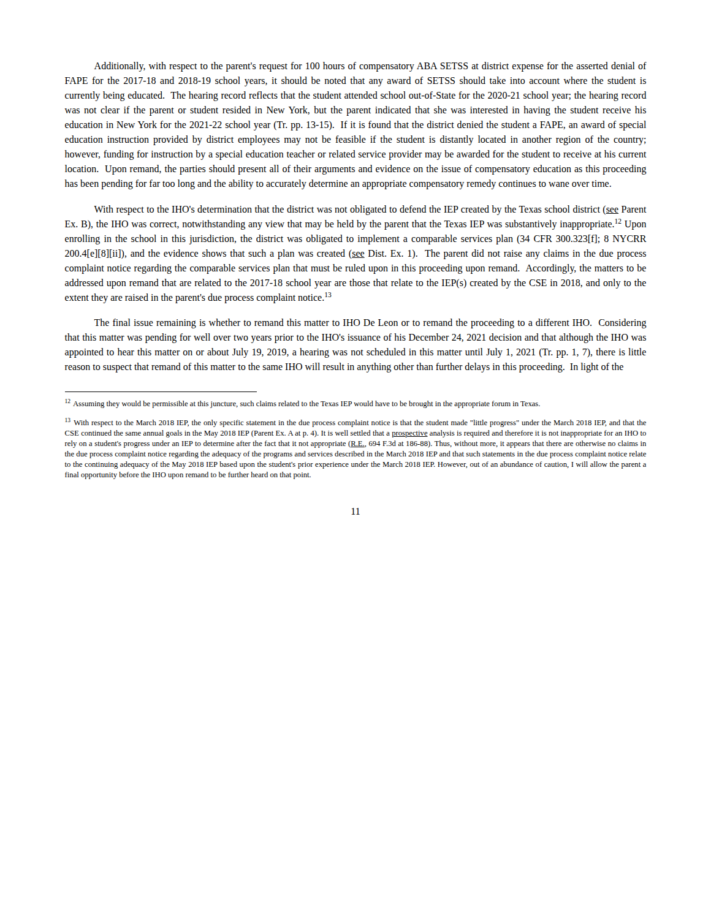Additionally, with respect to the parent's request for 100 hours of compensatory ABA SETSS at district expense for the asserted denial of FAPE for the 2017-18 and 2018-19 school years, it should be noted that any award of SETSS should take into account where the student is currently being educated. The hearing record reflects that the student attended school out-of-State for the 2020-21 school year; the hearing record was not clear if the parent or student resided in New York, but the parent indicated that she was interested in having the student receive his education in New York for the 2021-22 school year (Tr. pp. 13-15). If it is found that the district denied the student a FAPE, an award of special education instruction provided by district employees may not be feasible if the student is distantly located in another region of the country; however, funding for instruction by a special education teacher or related service provider may be awarded for the student to receive at his current location. Upon remand, the parties should present all of their arguments and evidence on the issue of compensatory education as this proceeding has been pending for far too long and the ability to accurately determine an appropriate compensatory remedy continues to wane over time.
With respect to the IHO's determination that the district was not obligated to defend the IEP created by the Texas school district (see Parent Ex. B), the IHO was correct, notwithstanding any view that may be held by the parent that the Texas IEP was substantively inappropriate.12 Upon enrolling in the school in this jurisdiction, the district was obligated to implement a comparable services plan (34 CFR 300.323[f]; 8 NYCRR 200.4[e][8][ii]), and the evidence shows that such a plan was created (see Dist. Ex. 1). The parent did not raise any claims in the due process complaint notice regarding the comparable services plan that must be ruled upon in this proceeding upon remand. Accordingly, the matters to be addressed upon remand that are related to the 2017-18 school year are those that relate to the IEP(s) created by the CSE in 2018, and only to the extent they are raised in the parent's due process complaint notice.13
The final issue remaining is whether to remand this matter to IHO De Leon or to remand the proceeding to a different IHO. Considering that this matter was pending for well over two years prior to the IHO's issuance of his December 24, 2021 decision and that although the IHO was appointed to hear this matter on or about July 19, 2019, a hearing was not scheduled in this matter until July 1, 2021 (Tr. pp. 1, 7), there is little reason to suspect that remand of this matter to the same IHO will result in anything other than further delays in this proceeding. In light of the
12 Assuming they would be permissible at this juncture, such claims related to the Texas IEP would have to be brought in the appropriate forum in Texas.
13 With respect to the March 2018 IEP, the only specific statement in the due process complaint notice is that the student made "little progress" under the March 2018 IEP, and that the CSE continued the same annual goals in the May 2018 IEP (Parent Ex. A at p. 4). It is well settled that a prospective analysis is required and therefore it is not inappropriate for an IHO to rely on a student's progress under an IEP to determine after the fact that it not appropriate (R.E., 694 F.3d at 186-88). Thus, without more, it appears that there are otherwise no claims in the due process complaint notice regarding the adequacy of the programs and services described in the March 2018 IEP and that such statements in the due process complaint notice relate to the continuing adequacy of the May 2018 IEP based upon the student's prior experience under the March 2018 IEP. However, out of an abundance of caution, I will allow the parent a final opportunity before the IHO upon remand to be further heard on that point.
11